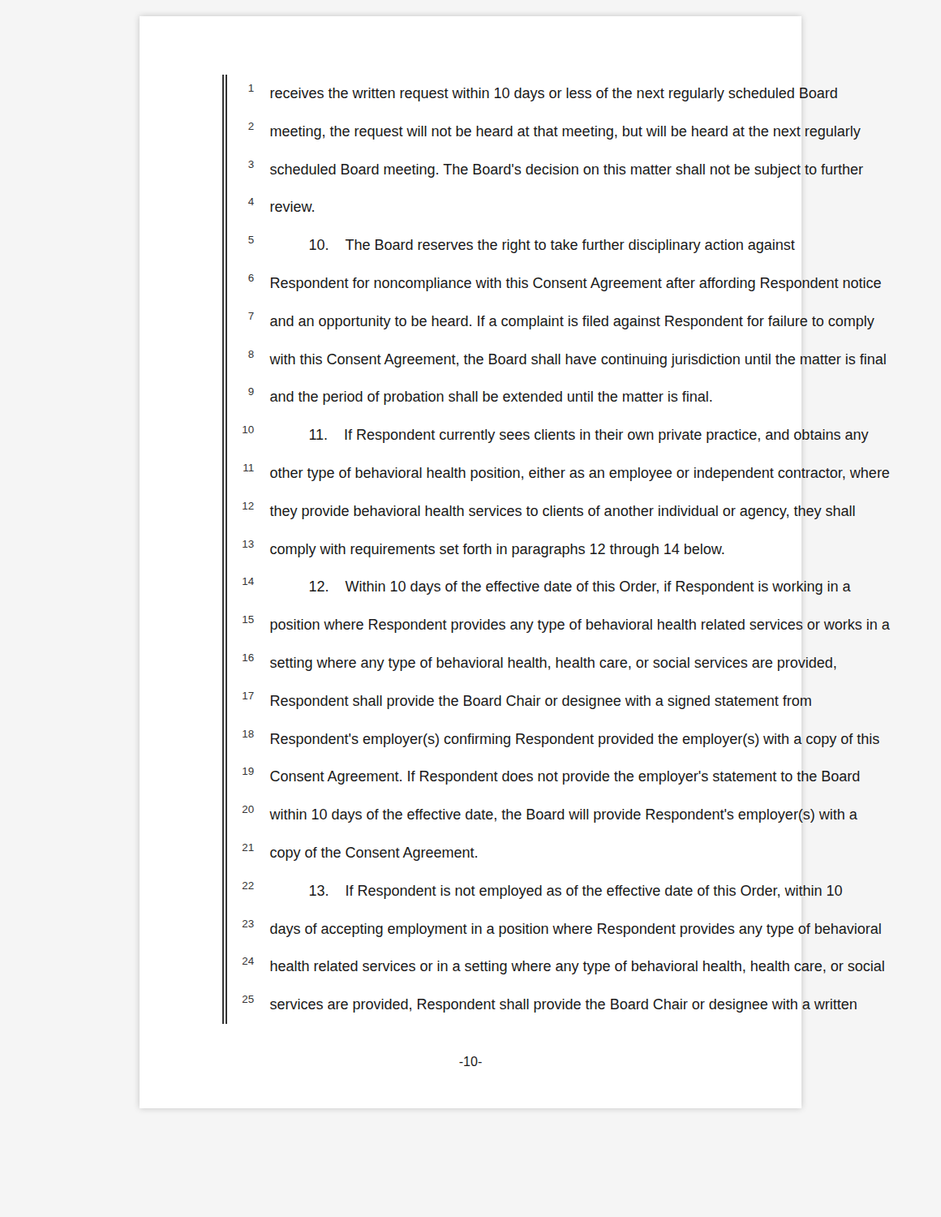receives the written request within 10 days or less of the next regularly scheduled Board
meeting, the request will not be heard at that meeting, but will be heard at the next regularly
scheduled Board meeting. The Board's decision on this matter shall not be subject to further
review.
10. The Board reserves the right to take further disciplinary action against
Respondent for noncompliance with this Consent Agreement after affording Respondent notice
and an opportunity to be heard. If a complaint is filed against Respondent for failure to comply
with this Consent Agreement, the Board shall have continuing jurisdiction until the matter is final
and the period of probation shall be extended until the matter is final.
11. If Respondent currently sees clients in their own private practice, and obtains any
other type of behavioral health position, either as an employee or independent contractor, where
they provide behavioral health services to clients of another individual or agency, they shall
comply with requirements set forth in paragraphs 12 through 14 below.
12. Within 10 days of the effective date of this Order, if Respondent is working in a
position where Respondent provides any type of behavioral health related services or works in a
setting where any type of behavioral health, health care, or social services are provided,
Respondent shall provide the Board Chair or designee with a signed statement from
Respondent's employer(s) confirming Respondent provided the employer(s) with a copy of this
Consent Agreement. If Respondent does not provide the employer's statement to the Board
within 10 days of the effective date, the Board will provide Respondent's employer(s) with a
copy of the Consent Agreement.
13. If Respondent is not employed as of the effective date of this Order, within 10
days of accepting employment in a position where Respondent provides any type of behavioral
health related services or in a setting where any type of behavioral health, health care, or social
services are provided, Respondent shall provide the Board Chair or designee with a written
-10-